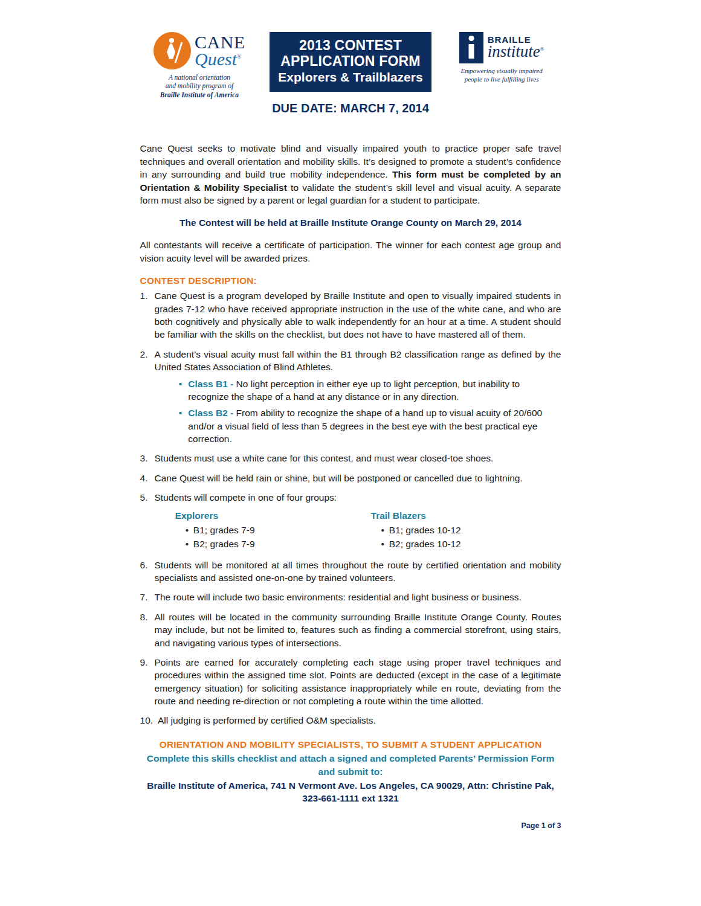CANE Quest®
A national orientation
and mobility program of
Braille Institute of America
2013 CONTEST APPLICATION FORM
Explorers & Trailblazers
DUE DATE: MARCH 7, 2014
BRAILLE institute®
Empowering visually impaired
people to live fulfilling lives
Cane Quest seeks to motivate blind and visually impaired youth to practice proper safe travel techniques and overall orientation and mobility skills. It’s designed to promote a student’s confidence in any surrounding and build true mobility independence. This form must be completed by an Orientation & Mobility Specialist to validate the student’s skill level and visual acuity. A separate form must also be signed by a parent or legal guardian for a student to participate.
The Contest will be held at Braille Institute Orange County on March 29, 2014
All contestants will receive a certificate of participation. The winner for each contest age group and vision acuity level will be awarded prizes.
Contest Description:
1. Cane Quest is a program developed by Braille Institute and open to visually impaired students in grades 7-12 who have received appropriate instruction in the use of the white cane, and who are both cognitively and physically able to walk independently for an hour at a time. A student should be familiar with the skills on the checklist, but does not have to have mastered all of them.
2. A student’s visual acuity must fall within the B1 through B2 classification range as defined by the United States Association of Blind Athletes.
Class B1 - No light perception in either eye up to light perception, but inability to recognize the shape of a hand at any distance or in any direction.
Class B2 - From ability to recognize the shape of a hand up to visual acuity of 20/600 and/or a visual field of less than 5 degrees in the best eye with the best practical eye correction.
3. Students must use a white cane for this contest, and must wear closed-toe shoes.
4. Cane Quest will be held rain or shine, but will be postponed or cancelled due to lightning.
5. Students will compete in one of four groups:
Explorers
B1; grades 7-9
B2; grades 7-9
Trail Blazers
B1; grades 10-12
B2; grades 10-12
6. Students will be monitored at all times throughout the route by certified orientation and mobility specialists and assisted one-on-one by trained volunteers.
7. The route will include two basic environments: residential and light business or business.
8. All routes will be located in the community surrounding Braille Institute Orange County. Routes may include, but not be limited to, features such as finding a commercial storefront, using stairs, and navigating various types of intersections.
9. Points are earned for accurately completing each stage using proper travel techniques and procedures within the assigned time slot. Points are deducted (except in the case of a legitimate emergency situation) for soliciting assistance inappropriately while en route, deviating from the route and needing re-direction or not completing a route within the time allotted.
10. All judging is performed by certified O&M specialists.
Orientation and Mobility Specialists, to submit a student application
Complete this skills checklist and attach a signed and completed Parents’ Permission Form and submit to:
Braille Institute of America, 741 N Vermont Ave. Los Angeles, CA 90029, Attn: Christine Pak, 323-661-1111 ext 1321
Page 1 of 3